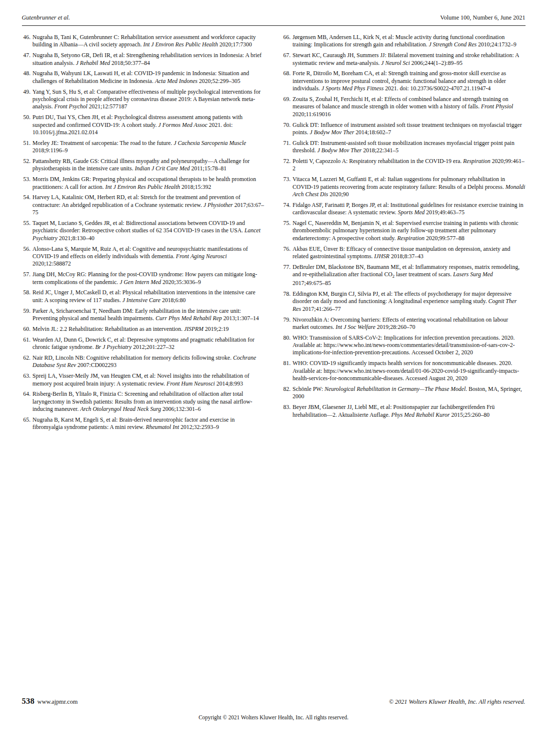Gutenbrunner et al.
Volume 100, Number 6, June 2021
46. Nugraha B, Tani K, Gutenbrunner C: Rehabilitation service assessment and workforce capacity building in Albania—A civil society approach. Int J Environ Res Public Health 2020;17:7300
47. Nugraha B, Setyono GR, Defi IR, et al: Strengthening rehabilitation services in Indonesia: A brief situation analysis. J Rehabil Med 2018;50:377–84
48. Nugraha B, Wahyuni LK, Laswati H, et al: COVID-19 pandemic in Indonesia: Situation and challenges of Rehabilitation Medicine in Indonesia. Acta Med Indones 2020;52:299–305
49. Yang Y, Sun S, Hu S, et al: Comparative effectiveness of multiple psychological interventions for psychological crisis in people affected by coronavirus disease 2019: A Bayesian network meta-analysis. Front Psychol 2021;12:577187
50. Putri DU, Tsai YS, Chen JH, et al: Psychological distress assessment among patients with suspected and confirmed COVID-19: A cohort study. J Formos Med Assoc 2021. doi: 10.1016/j.jfma.2021.02.014
51. Morley JE: Treatment of sarcopenia: The road to the future. J Cachexia Sarcopenia Muscle 2018;9:1196–9
52. Pattanshetty RB, Gaude GS: Critical illness myopathy and polyneuropathy—A challenge for physiotherapists in the intensive care units. Indian J Crit Care Med 2011;15:78–81
53. Morris DM, Jenkins GR: Preparing physical and occupational therapists to be health promotion practitioners: A call for action. Int J Environ Res Public Health 2018;15:392
54. Harvey LA, Katalinic OM, Herbert RD, et al: Stretch for the treatment and prevention of contracture: An abridged republication of a Cochrane systematic review. J Physiother 2017;63:67–75
55. Taquet M, Luciano S, Geddes JR, et al: Bidirectional associations between COVID-19 and psychiatric disorder: Retrospective cohort studies of 62 354 COVID-19 cases in the USA. Lancet Psychiatry 2021;8:130–40
56. Alonso-Lana S, Marquie M, Ruiz A, et al: Cognitive and neuropsychiatric manifestations of COVID-19 and effects on elderly individuals with dementia. Front Aging Neurosci 2020;12:588872
57. Jiang DH, McCoy RG: Planning for the post-COVID syndrome: How payers can mitigate long-term complications of the pandemic. J Gen Intern Med 2020;35:3036–9
58. Reid JC, Unger J, McCaskell D, et al: Physical rehabilitation interventions in the intensive care unit: A scoping review of 117 studies. J Intensive Care 2018;6:80
59. Parker A, Sricharoenchai T, Needham DM: Early rehabilitation in the intensive care unit: Preventing physical and mental health impairments. Curr Phys Med Rehabil Rep 2013;1:307–14
60. Melvin JL: 2.2 Rehabilitation: Rehabilitation as an intervention. JISPRM 2019;2:19
61. Wearden AJ, Dunn G, Dowrick C, et al: Depressive symptoms and pragmatic rehabilitation for chronic fatigue syndrome. Br J Psychiatry 2012;201:227–32
62. Nair RD, Lincoln NB: Cognitive rehabilitation for memory deficits following stroke. Cochrane Database Syst Rev 2007:CD002293
63. Spreij LA, Visser-Meily JM, van Heugten CM, et al: Novel insights into the rehabilitation of memory post acquired brain injury: A systematic review. Front Hum Neurosci 2014;8:993
64. Risberg-Berlin B, Ylitalo R, Finizia C: Screening and rehabilitation of olfaction after total laryngectomy in Swedish patients: Results from an intervention study using the nasal airflow-inducing maneuver. Arch Otolaryngol Head Neck Surg 2006;132:301–6
65. Nugraha B, Karst M, Engeli S, et al: Brain-derived neurotrophic factor and exercise in fibromyalgia syndrome patients: A mini review. Rheumatol Int 2012;32:2593–9
66. Jørgensen MB, Andersen LL, Kirk N, et al: Muscle activity during functional coordination training: Implications for strength gain and rehabilitation. J Strength Cond Res 2010;24:1732–9
67. Stewart KC, Cauraugh JH, Summers JJ: Bilateral movement training and stroke rehabilitation: A systematic review and meta-analysis. J Neurol Sci 2006;244(1–2):89–95
68. Forte R, Ditroilo M, Boreham CA, et al: Strength training and gross-motor skill exercise as interventions to improve postural control, dynamic functional balance and strength in older individuals. J Sports Med Phys Fitness 2021. doi: 10.23736/S0022-4707.21.11947-4
69. Zouita S, Zouhal H, Ferchichi H, et al: Effects of combined balance and strength training on measures of balance and muscle strength in older women with a history of falls. Front Physiol 2020;11:619016
70. Gulick DT: Influence of instrument assisted soft tissue treatment techniques on myofascial trigger points. J Bodyw Mov Ther 2014;18:602–7
71. Gulick DT: Instrument-assisted soft tissue mobilization increases myofascial trigger point pain threshold. J Bodyw Mov Ther 2018;22:341–5
72. Poletti V, Capozzolo A: Respiratory rehabilitation in the COVID-19 era. Respiration 2020;99:461–2
73. Vitacca M, Lazzeri M, Guffanti E, et al: Italian suggestions for pulmonary rehabilitation in COVID-19 patients recovering from acute respiratory failure: Results of a Delphi process. Monaldi Arch Chest Dis 2020;90
74. Fidalgo ASF, Farinatti P, Borges JP, et al: Institutional guidelines for resistance exercise training in cardiovascular disease: A systematic review. Sports Med 2019;49:463–75
75. Nagel C, Nasereddin M, Benjamin N, et al: Supervised exercise training in patients with chronic thromboembolic pulmonary hypertension in early follow-up treatment after pulmonary endarterectomy: A prospective cohort study. Respiration 2020;99:577–88
76. Akbas EUE, Ünver B: Efficacy of connective tissue manipulation on depression, anxiety and related gastrointestinal symptoms. IJHSR 2018;8:37–43
77. DeBruler DM, Blackstone BN, Baumann ME, et al: Inflammatory responses, matrix remodeling, and re-epithelialization after fractional CO2 laser treatment of scars. Lasers Surg Med 2017;49:675–85
78. Eddington KM, Burgin CJ, Silvia PJ, et al: The effects of psychotherapy for major depressive disorder on daily mood and functioning: A longitudinal experience sampling study. Cognit Ther Res 2017;41:266–77
79. Nivorozhkin A: Overcoming barriers: Effects of entering vocational rehabilitation on labour market outcomes. Int J Soc Welfare 2019;28:260–70
80. WHO: Transmission of SARS-CoV-2: Implications for infection prevention precautions. 2020. Available at: https://www.who.int/news-room/commentaries/detail/transmission-of-sars-cov-2-implications-for-infection-prevention-precautions. Accessed October 2, 2020
81. WHO: COVID-19 significantly impacts health services for noncommunicable diseases. 2020. Available at: https://www.who.int/news-room/detail/01-06-2020-covid-19-significantly-impacts-health-services-for-noncommunicable-diseases. Accessed August 20, 2020
82. Schönle PW: Neurological Rehabilitation in Germany—The Phase Model. Boston, MA, Springer, 2000
83. Beyer JBM, Glaesener JJ, Liebl ME, et al: Positionspapier zur fachübergreifenden Frü hrehabilitation—2. Aktualisierte Auflage. Phys Med Rehabil Kuror 2015;25:260–80
538 www.ajpmr.com
© 2021 Wolters Kluwer Health, Inc. All rights reserved.
Copyright © 2021 Wolters Kluwer Health, Inc. All rights reserved.